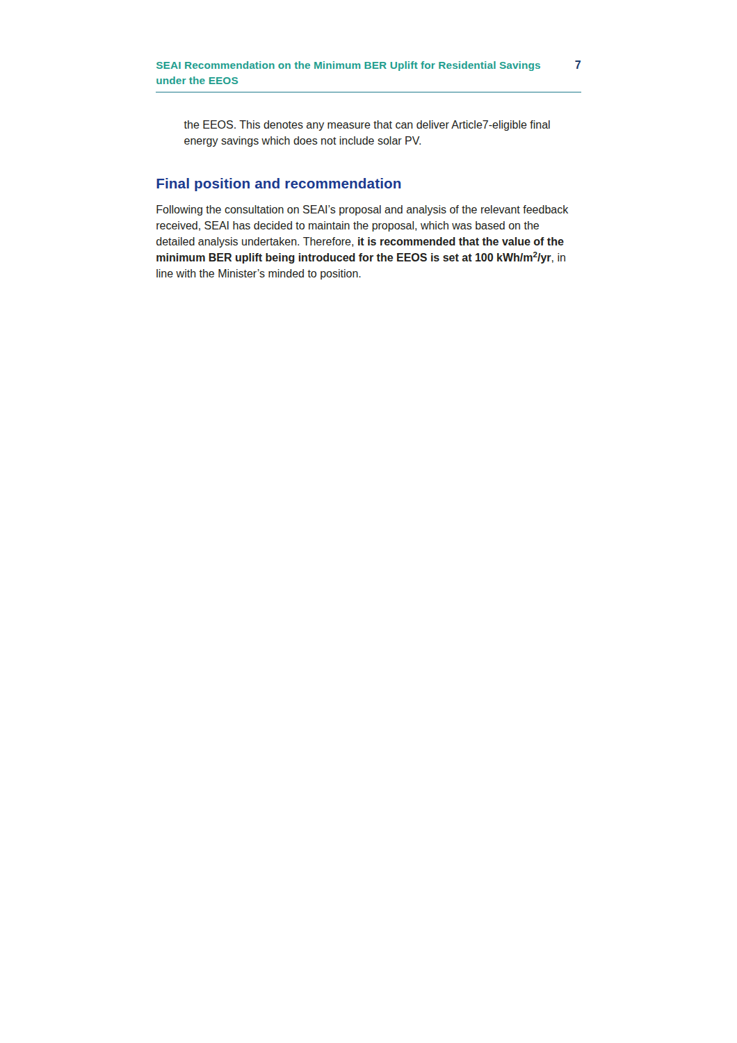SEAI Recommendation on the Minimum BER Uplift for Residential Savings under the EEOS
7
the EEOS. This denotes any measure that can deliver Article7-eligible final energy savings which does not include solar PV.
Final position and recommendation
Following the consultation on SEAI’s proposal and analysis of the relevant feedback received, SEAI has decided to maintain the proposal, which was based on the detailed analysis undertaken. Therefore, it is recommended that the value of the minimum BER uplift being introduced for the EEOS is set at 100 kWh/m2/yr, in line with the Minister’s minded to position.